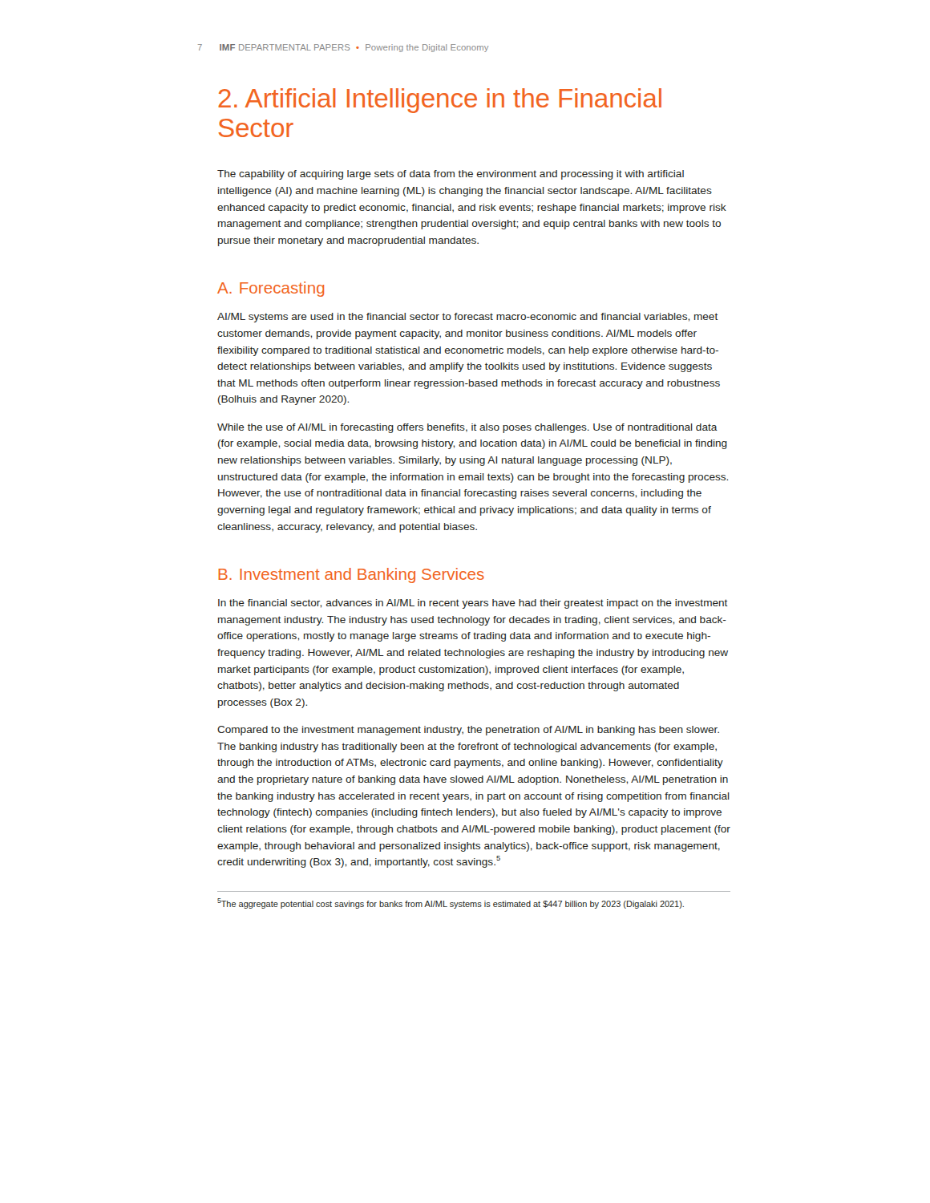7 IMF DEPARTMENTAL PAPERS • Powering the Digital Economy
2. Artificial Intelligence in the Financial Sector
The capability of acquiring large sets of data from the environment and processing it with artificial intelligence (AI) and machine learning (ML) is changing the financial sector landscape. AI/ML facilitates enhanced capacity to predict economic, financial, and risk events; reshape financial markets; improve risk management and compliance; strengthen prudential oversight; and equip central banks with new tools to pursue their monetary and macroprudential mandates.
A. Forecasting
AI/ML systems are used in the financial sector to forecast macro-economic and financial variables, meet customer demands, provide payment capacity, and monitor business conditions. AI/ML models offer flexibility compared to traditional statistical and econometric models, can help explore otherwise hard-to-detect relationships between variables, and amplify the toolkits used by institutions. Evidence suggests that ML methods often outperform linear regression-based methods in forecast accuracy and robustness (Bolhuis and Rayner 2020).
While the use of AI/ML in forecasting offers benefits, it also poses challenges. Use of nontraditional data (for example, social media data, browsing history, and location data) in AI/ML could be beneficial in finding new relationships between variables. Similarly, by using AI natural language processing (NLP), unstructured data (for example, the information in email texts) can be brought into the forecasting process. However, the use of nontraditional data in financial forecasting raises several concerns, including the governing legal and regulatory framework; ethical and privacy implications; and data quality in terms of cleanliness, accuracy, relevancy, and potential biases.
B. Investment and Banking Services
In the financial sector, advances in AI/ML in recent years have had their greatest impact on the investment management industry. The industry has used technology for decades in trading, client services, and back-office operations, mostly to manage large streams of trading data and information and to execute high-frequency trading. However, AI/ML and related technologies are reshaping the industry by introducing new market participants (for example, product customization), improved client interfaces (for example, chatbots), better analytics and decision-making methods, and cost-reduction through automated processes (Box 2).
Compared to the investment management industry, the penetration of AI/ML in banking has been slower. The banking industry has traditionally been at the forefront of technological advancements (for example, through the introduction of ATMs, electronic card payments, and online banking). However, confidentiality and the proprietary nature of banking data have slowed AI/ML adoption. Nonetheless, AI/ML penetration in the banking industry has accelerated in recent years, in part on account of rising competition from financial technology (fintech) companies (including fintech lenders), but also fueled by AI/ML's capacity to improve client relations (for example, through chatbots and AI/ML-powered mobile banking), product placement (for example, through behavioral and personalized insights analytics), back-office support, risk management, credit underwriting (Box 3), and, importantly, cost savings.5
5The aggregate potential cost savings for banks from AI/ML systems is estimated at $447 billion by 2023 (Digalaki 2021).